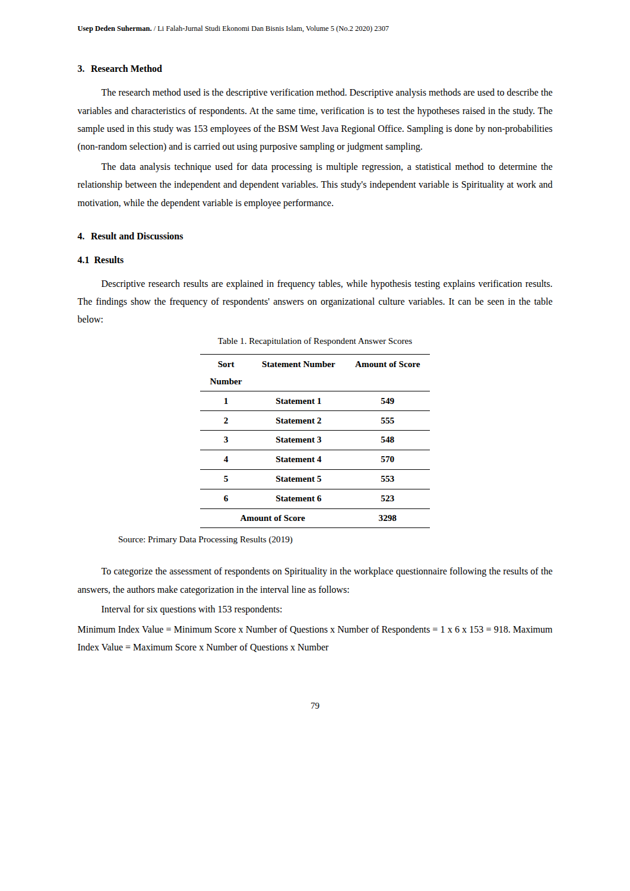Usep Deden Suherman. / Li Falah-Jurnal Studi Ekonomi Dan Bisnis Islam, Volume 5 (No.2 2020) 2307
3. Research Method
The research method used is the descriptive verification method. Descriptive analysis methods are used to describe the variables and characteristics of respondents. At the same time, verification is to test the hypotheses raised in the study. The sample used in this study was 153 employees of the BSM West Java Regional Office. Sampling is done by non-probabilities (non-random selection) and is carried out using purposive sampling or judgment sampling.
The data analysis technique used for data processing is multiple regression, a statistical method to determine the relationship between the independent and dependent variables. This study's independent variable is Spirituality at work and motivation, while the dependent variable is employee performance.
4. Result and Discussions
4.1 Results
Descriptive research results are explained in frequency tables, while hypothesis testing explains verification results. The findings show the frequency of respondents' answers on organizational culture variables. It can be seen in the table below:
Table 1. Recapitulation of Respondent Answer Scores
| Sort Number | Statement Number | Amount of Score |
| --- | --- | --- |
| 1 | Statement 1 | 549 |
| 2 | Statement 2 | 555 |
| 3 | Statement 3 | 548 |
| 4 | Statement 4 | 570 |
| 5 | Statement 5 | 553 |
| 6 | Statement 6 | 523 |
| Amount of Score | 3298 |
Source: Primary Data Processing Results (2019)
To categorize the assessment of respondents on Spirituality in the workplace questionnaire following the results of the answers, the authors make categorization in the interval line as follows:
Interval for six questions with 153 respondents:
Minimum Index Value = Minimum Score x Number of Questions x Number of Respondents = 1 x 6 x 153 = 918. Maximum Index Value = Maximum Score x Number of Questions x Number
79